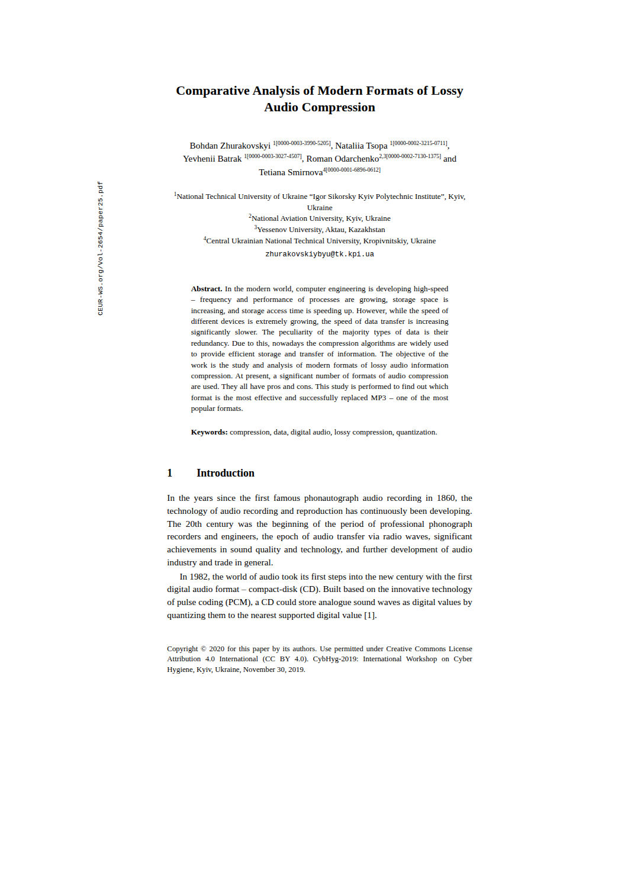CEUR-WS.org/Vol-2654/paper25.pdf
Comparative Analysis of Modern Formats of Lossy
Audio Compression
Bohdan Zhurakovskyi 1[0000-0003-3990-5205], Nataliia Tsopa 1[0000-0002-3215-0711],
Yevhenii Batrak 1[0000-0003-3027-4507], Roman Odarchenko2,3[0000-0002-7130-1375] and
Tetiana Smirnova4[0000-0001-6896-0612]
1National Technical University of Ukraine “Igor Sikorsky Kyiv Polytechnic Institute”, Kyiv,
Ukraine
2National Aviation University, Kyiv, Ukraine
3Yessenov University, Aktau, Kazakhstan
4Central Ukrainian National Technical University, Kropivnitskiy, Ukraine
zhurakovskiybyu@tk.kpi.ua
Abstract. In the modern world, computer engineering is developing high-speed – frequency and performance of processes are growing, storage space is increasing, and storage access time is speeding up. However, while the speed of different devices is extremely growing, the speed of data transfer is increasing significantly slower. The peculiarity of the majority types of data is their redundancy. Due to this, nowadays the compression algorithms are widely used to provide efficient storage and transfer of information. The objective of the work is the study and analysis of modern formats of lossy audio information compression. At present, a significant number of formats of audio compression are used. They all have pros and cons. This study is performed to find out which format is the most effective and successfully replaced MP3 – one of the most popular formats.
Keywords: compression, data, digital audio, lossy compression, quantization.
1 Introduction
In the years since the first famous phonautograph audio recording in 1860, the technology of audio recording and reproduction has continuously been developing. The 20th century was the beginning of the period of professional phonograph recorders and engineers, the epoch of audio transfer via radio waves, significant achievements in sound quality and technology, and further development of audio industry and trade in general.
In 1982, the world of audio took its first steps into the new century with the first digital audio format – compact-disk (CD). Built based on the innovative technology of pulse coding (PCM), a CD could store analogue sound waves as digital values by quantizing them to the nearest supported digital value [1].
Copyright © 2020 for this paper by its authors. Use permitted under Creative Commons License Attribution 4.0 International (CC BY 4.0). CybHyg-2019: International Workshop on Cyber Hygiene, Kyiv, Ukraine, November 30, 2019.